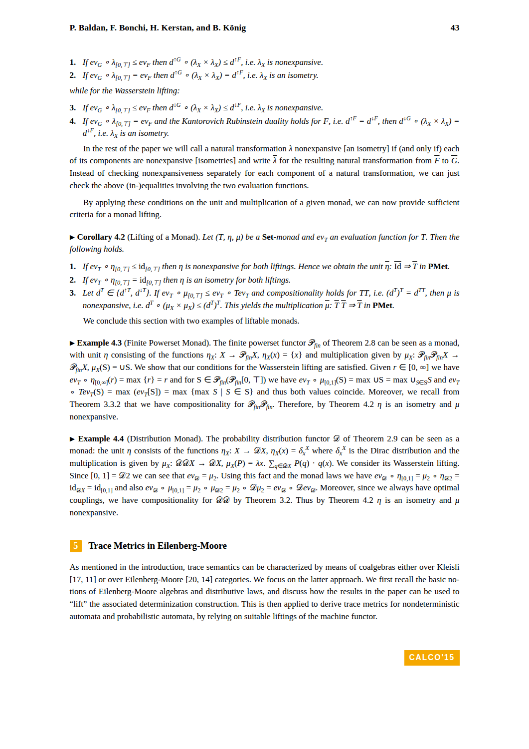P. Baldan, F. Bonchi, H. Kerstan, and B. König 43
1. If evG ∘ λ[0,⊤] ≤ evF then d↑G ∘ (λX × λX) ≤ d↑F, i.e. λX is nonexpansive.
2. If evG ∘ λ[0,⊤] = evF then d↑G ∘ (λX × λX) = d↑F, i.e. λX is an isometry.
while for the Wasserstein lifting:
3. If evG ∘ λ[0,⊤] ≤ evF then d↓G ∘ (λX × λX) ≤ d↓F, i.e. λX is nonexpansive.
4. If evG ∘ λ[0,⊤] = evF and the Kantorovich Rubinstein duality holds for F, i.e. d↑F = d↓F, then d↓G ∘ (λX × λX) = d↓F, i.e. λX is an isometry.
In the rest of the paper we will call a natural transformation λ nonexpansive [an isometry] if (and only if) each of its components are nonexpansive [isometries] and write λ for the resulting natural transformation from F to G. Instead of checking nonexpansiveness separately for each component of a natural transformation, we can just check the above (in-)equalities involving the two evaluation functions.
By applying these conditions on the unit and multiplication of a given monad, we can now provide sufficient criteria for a monad lifting.
Corollary 4.2 (Lifting of a Monad). Let (T, η, μ) be a Set-monad and evT an evaluation function for T. Then the following holds.
1. If evT ∘ η[0,⊤] ≤ id[0,⊤] then η is nonexpansive for both liftings. Hence we obtain the unit η: Id ⇒ T in PMet.
2. If evT ∘ η[0,⊤] = id[0,⊤] then η is an isometry for both liftings.
3. Let dT ∈ {d↑T, d↓T}. If evT ∘ μ[0,⊤] ≤ evT ∘ TevT and compositionality holds for TT, i.e. (dT)T = dTT, then μ is nonexpansive, i.e. dT ∘ (μX × μX) ≤ (dT)T. This yields the multiplication μ: T T ⇒ T in PMet.
We conclude this section with two examples of liftable monads.
Example 4.3 (Finite Powerset Monad). The finite powerset functor 𝒫fin of Theorem 2.8 can be seen as a monad, with unit η consisting of the functions ηX: X → 𝒫finX, ηX(x) = {x} and multiplication given by μX: 𝒫fin𝒫finX → 𝒫finX, μX(S) = ∪S. We show that our conditions for the Wasserstein lifting are satisfied. Given r ∈ [0, ∞] we have evT ∘ η[0,∞](r) = max {r} = r and for S ∈ 𝒫fin(𝒫fin[0, ⊤]) we have evT ∘ μ[0,1](S) = max ∪S = max ∪S∈SS and evT ∘ TevT(S) = max (evT[S]) = max {max S | S ∈ S} and thus both values coincide. Moreover, we recall from Theorem 3.3.2 that we have compositionality for 𝒫fin𝒫fin. Therefore, by Theorem 4.2 η is an isometry and μ nonexpansive.
Example 4.4 (Distribution Monad). The probability distribution functor 𝒟 of Theorem 2.9 can be seen as a monad: the unit η consists of the functions ηX: X → 𝒟X, ηX(x) = δxX where δxX is the Dirac distribution and the multiplication is given by μX: 𝒟𝒟 X → 𝒟X, μX(P) = λx. ∑q∈𝒟X P(q) · q(x). We consider its Wasserstein lifting. Since [0, 1] = 𝒟2 we can see that ev𝒟 = μ2. Using this fact and the monad laws we have ev𝒟 ∘ η[0,1] = μ2 ∘ η𝒟2 = id𝒟X = id[0,1] and also ev𝒟 ∘ μ[0,1] = μ2 ∘ μ𝒟2 = μ2 ∘ 𝒟μ2 = ev𝒟 ∘ 𝒟ev𝒟. Moreover, since we always have optimal couplings, we have compositionality for 𝒟𝒟 by Theorem 3.2. Thus by Theorem 4.2 η is an isometry and μ nonexpansive.
5 Trace Metrics in Eilenberg-Moore
As mentioned in the introduction, trace semantics can be characterized by means of coalgebras either over Kleisli [17, 11] or over Eilenberg-Moore [20, 14] categories. We focus on the latter approach. We first recall the basic notions of Eilenberg-Moore algebras and distributive laws, and discuss how the results in the paper can be used to “lift” the associated determinization construction. This is then applied to derive trace metrics for nondeterministic automata and probabilistic automata, by relying on suitable liftings of the machine functor.
CALCO'15